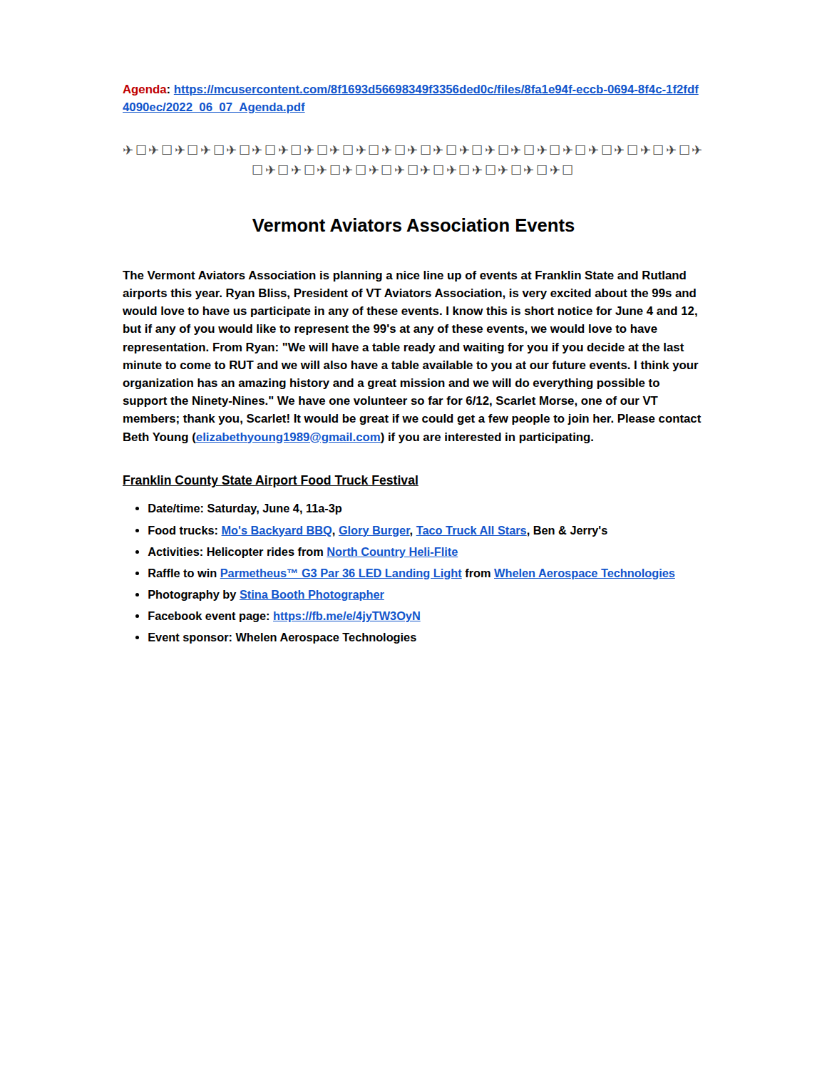Agenda: https://mcusercontent.com/8f1693d56698349f3356ded0c/files/8fa1e94f-eccb-0694-8f4c-1f2fdf4090ec/2022_06_07_Agenda.pdf
✈☐✈☐✈☐✈☐✈☐✈☐✈☐✈☐✈☐✈☐✈☐✈☐✈☐✈☐✈☐✈☐✈☐✈☐✈☐✈☐✈☐✈☐✈☐✈☐✈☐✈☐✈☐✈☐✈☐✈☐✈☐✈☐✈☐✈☐✈☐
Vermont Aviators Association Events
The Vermont Aviators Association is planning a nice line up of events at Franklin State and Rutland airports this year. Ryan Bliss, President of VT Aviators Association, is very excited about the 99s and would love to have us participate in any of these events. I know this is short notice for June 4 and 12, but if any of you would like to represent the 99's at any of these events, we would love to have representation. From Ryan: "We will have a table ready and waiting for you if you decide at the last minute to come to RUT and we will also have a table available to you at our future events. I think your organization has an amazing history and a great mission and we will do everything possible to support the Ninety-Nines." We have one volunteer so far for 6/12, Scarlet Morse, one of our VT members; thank you, Scarlet! It would be great if we could get a few people to join her. Please contact Beth Young (elizabethyoung1989@gmail.com) if you are interested in participating.
Franklin County State Airport Food Truck Festival
Date/time: Saturday, June 4, 11a-3p
Food trucks: Mo's Backyard BBQ, Glory Burger, Taco Truck All Stars, Ben & Jerry's
Activities: Helicopter rides from North Country Heli-Flite
Raffle to win Parmetheus™ G3 Par 36 LED Landing Light from Whelen Aerospace Technologies
Photography by Stina Booth Photographer
Facebook event page: https://fb.me/e/4jyTW3OyN
Event sponsor: Whelen Aerospace Technologies